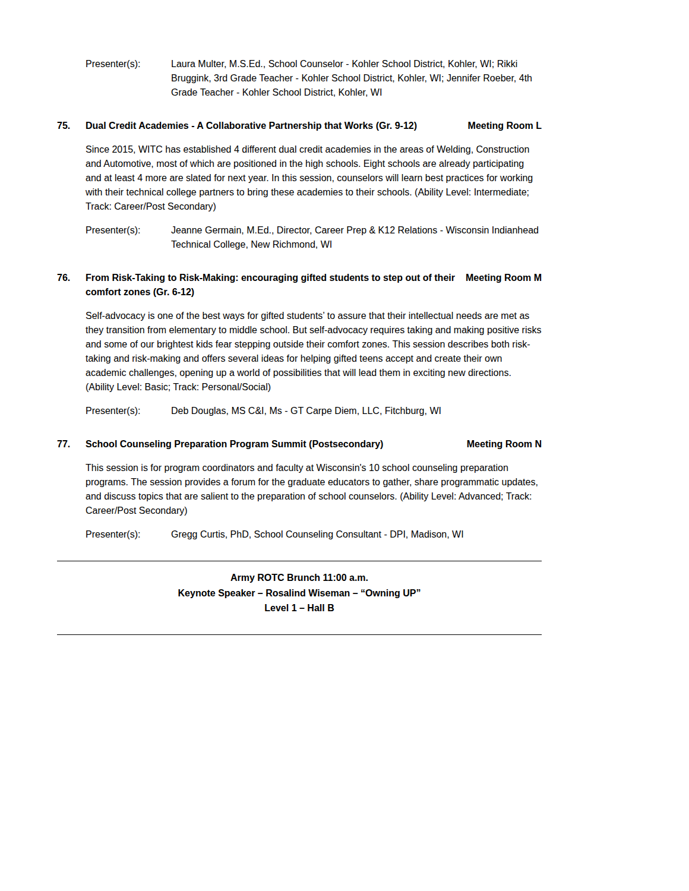Presenter(s):
Laura Multer, M.S.Ed., School Counselor - Kohler School District, Kohler, WI; Rikki Bruggink, 3rd Grade Teacher - Kohler School District, Kohler, WI; Jennifer Roeber, 4th Grade Teacher - Kohler School District, Kohler, WI
75.
Dual Credit Academies - A Collaborative Partnership that Works (Gr. 9-12) Meeting Room L
Since 2015, WITC has established 4 different dual credit academies in the areas of Welding, Construction and Automotive, most of which are positioned in the high schools. Eight schools are already participating and at least 4 more are slated for next year. In this session, counselors will learn best practices for working with their technical college partners to bring these academies to their schools. (Ability Level: Intermediate; Track: Career/Post Secondary)
Presenter(s):
Jeanne Germain, M.Ed., Director, Career Prep & K12 Relations - Wisconsin Indianhead Technical College, New Richmond, WI
76.
From Risk-Taking to Risk-Making: encouraging gifted students to step out of their comfort zones (Gr. 6-12) Meeting Room M
Self-advocacy is one of the best ways for gifted students’ to assure that their intellectual needs are met as they transition from elementary to middle school. But self-advocacy requires taking and making positive risks and some of our brightest kids fear stepping outside their comfort zones. This session describes both risk-taking and risk-making and offers several ideas for helping gifted teens accept and create their own academic challenges, opening up a world of possibilities that will lead them in exciting new directions. (Ability Level: Basic; Track: Personal/Social)
Presenter(s):
Deb Douglas, MS C&I, Ms - GT Carpe Diem, LLC, Fitchburg, WI
77.
School Counseling Preparation Program Summit (Postsecondary) Meeting Room N
This session is for program coordinators and faculty at Wisconsin's 10 school counseling preparation programs. The session provides a forum for the graduate educators to gather, share programmatic updates, and discuss topics that are salient to the preparation of school counselors. (Ability Level: Advanced; Track: Career/Post Secondary)
Presenter(s):
Gregg Curtis, PhD, School Counseling Consultant - DPI, Madison, WI
Army ROTC Brunch 11:00 a.m.
Keynote Speaker – Rosalind Wiseman – “Owning UP”
Level 1 – Hall B